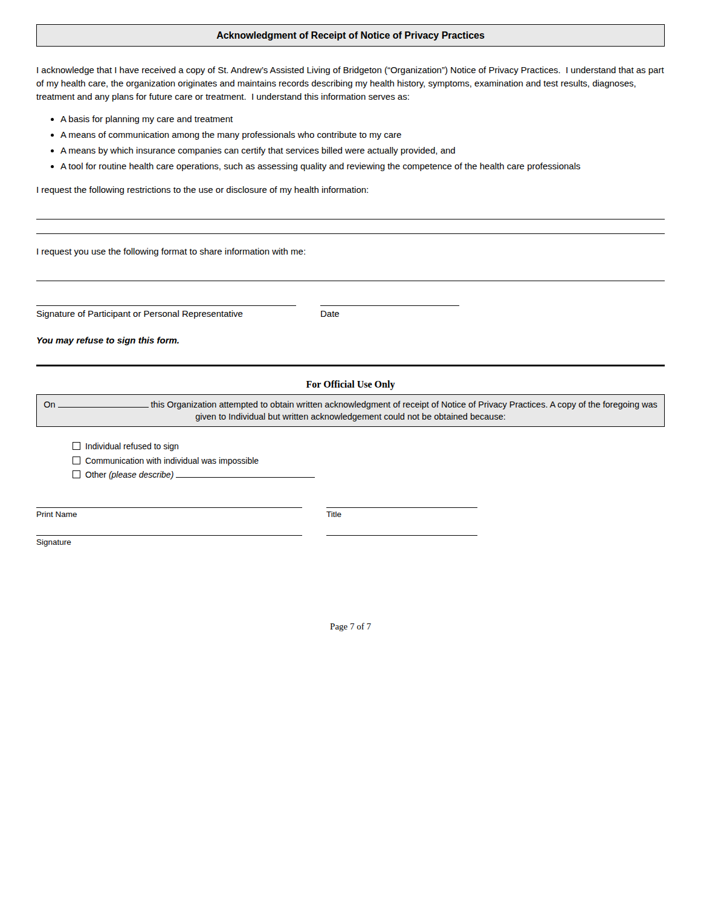Acknowledgment of Receipt of Notice of Privacy Practices
I acknowledge that I have received a copy of St. Andrew’s Assisted Living of Bridgeton (“Organization”) Notice of Privacy Practices. I understand that as part of my health care, the organization originates and maintains records describing my health history, symptoms, examination and test results, diagnoses, treatment and any plans for future care or treatment. I understand this information serves as:
A basis for planning my care and treatment
A means of communication among the many professionals who contribute to my care
A means by which insurance companies can certify that services billed were actually provided, and
A tool for routine health care operations, such as assessing quality and reviewing the competence of the health care professionals
I request the following restrictions to the use or disclosure of my health information:
I request you use the following format to share information with me:
Signature of Participant or Personal Representative
Date
You may refuse to sign this form.
For Official Use Only
On this Organization attempted to obtain written acknowledgment of receipt of Notice of Privacy Practices. A copy of the foregoing was given to Individual but written acknowledgement could not be obtained because:
Individual refused to sign
Communication with individual was impossible
Other (please describe)
Print Name
Title
Signature
Page 7 of 7